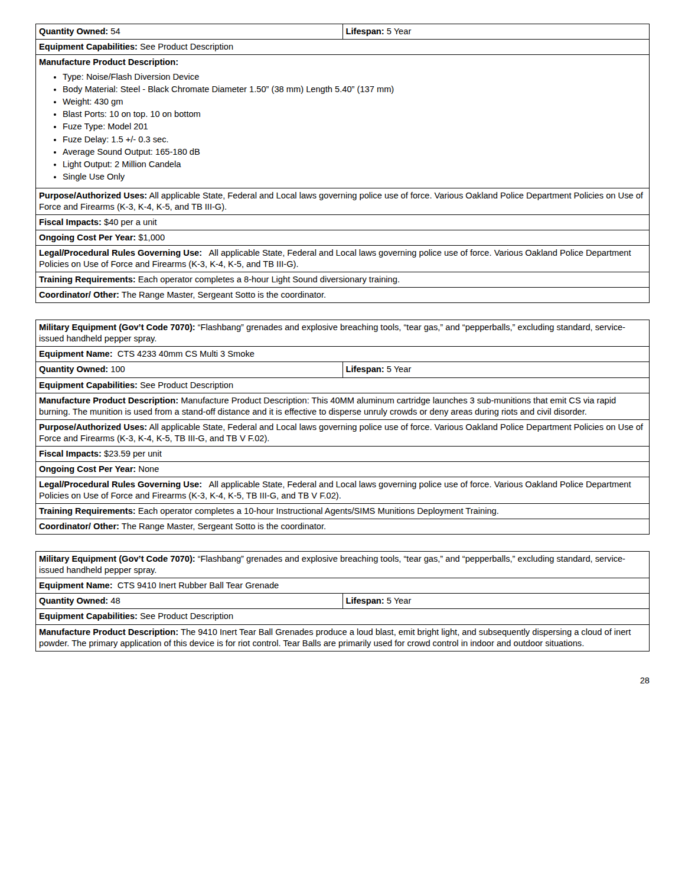| Quantity Owned: 54 | Lifespan: 5 Year |
| Equipment Capabilities: See Product Description |
| Manufacture Product Description: Type: Noise/Flash Diversion Device Body Material: Steel - Black Chromate Diameter 1.50” (38 mm) Length 5.40” (137 mm) Weight: 430 gm Blast Ports: 10 on top. 10 on bottom Fuze Type: Model 201 Fuze Delay: 1.5 +/- 0.3 sec. Average Sound Output: 165-180 dB Light Output: 2 Million Candela Single Use Only |
| Purpose/Authorized Uses: All applicable State, Federal and Local laws governing police use of force. Various Oakland Police Department Policies on Use of Force and Firearms (K-3, K-4, K-5, and TB III-G). |
| Fiscal Impacts: $40 per a unit |
| Ongoing Cost Per Year: $1,000 |
| Legal/Procedural Rules Governing Use: All applicable State, Federal and Local laws governing police use of force. Various Oakland Police Department Policies on Use of Force and Firearms (K-3, K-4, K-5, and TB III-G). |
| Training Requirements: Each operator completes a 8-hour Light Sound diversionary training. |
| Coordinator/ Other: The Range Master, Sergeant Sotto is the coordinator. |
| Military Equipment (Gov’t Code 7070): “Flashbang” grenades and explosive breaching tools, “tear gas,” and “pepperballs,” excluding standard, service-issued handheld pepper spray. |
| Equipment Name: CTS 4233 40mm CS Multi 3 Smoke |
| Quantity Owned: 100 | Lifespan: 5 Year |
| Equipment Capabilities: See Product Description |
| Manufacture Product Description: Manufacture Product Description: This 40MM aluminum cartridge launches 3 sub-munitions that emit CS via rapid burning. The munition is used from a stand-off distance and it is effective to disperse unruly crowds or deny areas during riots and civil disorder. |
| Purpose/Authorized Uses: All applicable State, Federal and Local laws governing police use of force. Various Oakland Police Department Policies on Use of Force and Firearms (K-3, K-4, K-5, TB III-G, and TB V F.02). |
| Fiscal Impacts: $23.59 per unit |
| Ongoing Cost Per Year: None |
| Legal/Procedural Rules Governing Use: All applicable State, Federal and Local laws governing police use of force. Various Oakland Police Department Policies on Use of Force and Firearms (K-3, K-4, K-5, TB III-G, and TB V F.02). |
| Training Requirements: Each operator completes a 10-hour Instructional Agents/SIMS Munitions Deployment Training. |
| Coordinator/ Other: The Range Master, Sergeant Sotto is the coordinator. |
| Military Equipment (Gov’t Code 7070): “Flashbang” grenades and explosive breaching tools, “tear gas,” and “pepperballs,” excluding standard, service-issued handheld pepper spray. |
| Equipment Name: CTS 9410 Inert Rubber Ball Tear Grenade |
| Quantity Owned: 48 | Lifespan: 5 Year |
| Equipment Capabilities: See Product Description |
| Manufacture Product Description: The 9410 Inert Tear Ball Grenades produce a loud blast, emit bright light, and subsequently dispersing a cloud of inert powder. The primary application of this device is for riot control. Tear Balls are primarily used for crowd control in indoor and outdoor situations. |
28